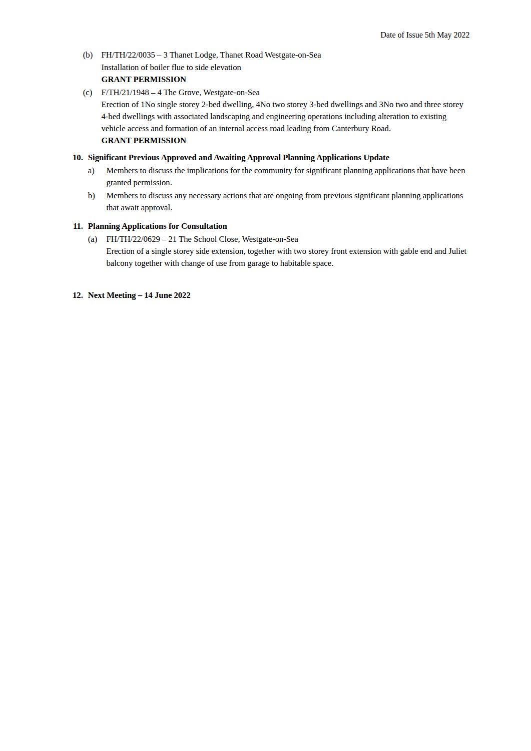Date of Issue 5th May 2022
(b) FH/TH/22/0035 – 3 Thanet Lodge, Thanet Road Westgate-on-Sea
Installation of boiler flue to side elevation
GRANT PERMISSION
(c) F/TH/21/1948 – 4 The Grove, Westgate-on-Sea
Erection of 1No single storey 2-bed dwelling, 4No two storey 3-bed dwellings and 3No two and three storey 4-bed dwellings with associated landscaping and engineering operations including alteration to existing vehicle access and formation of an internal access road leading from Canterbury Road.
GRANT PERMISSION
10. Significant Previous Approved and Awaiting Approval Planning Applications Update
a) Members to discuss the implications for the community for significant planning applications that have been granted permission.
b) Members to discuss any necessary actions that are ongoing from previous significant planning applications that await approval.
11. Planning Applications for Consultation
(a) FH/TH/22/0629 – 21 The School Close, Westgate-on-Sea
Erection of a single storey side extension, together with two storey front extension with gable end and Juliet balcony together with change of use from garage to habitable space.
12. Next Meeting – 14 June 2022